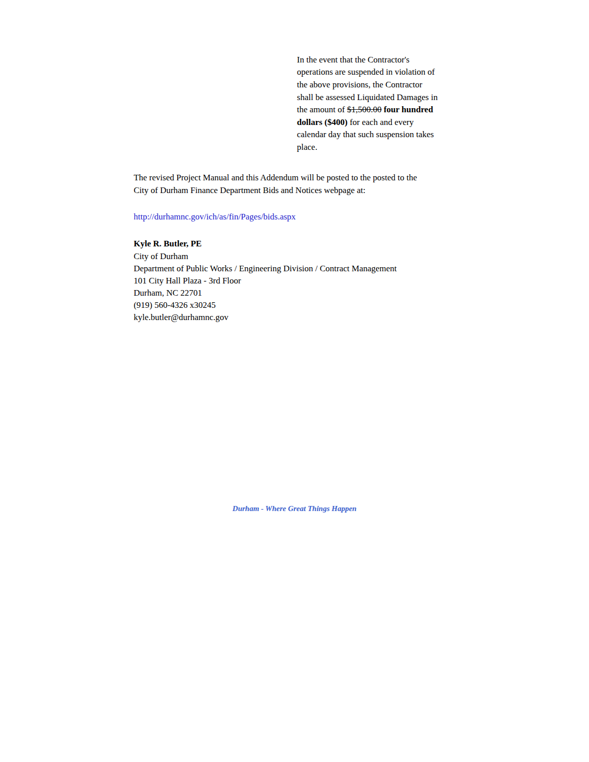In the event that the Contractor's operations are suspended in violation of the above provisions, the Contractor shall be assessed Liquidated Damages in the amount of $1,500.00 four hundred dollars ($400) for each and every calendar day that such suspension takes place.
The revised Project Manual and this Addendum will be posted to the posted to the City of Durham Finance Department Bids and Notices webpage at:
http://durhamnc.gov/ich/as/fin/Pages/bids.aspx
Kyle R. Butler, PE
City of Durham
Department of Public Works / Engineering Division / Contract Management
101 City Hall Plaza - 3rd Floor
Durham, NC 22701
(919) 560-4326 x30245
kyle.butler@durhamnc.gov
Durham - Where Great Things Happen